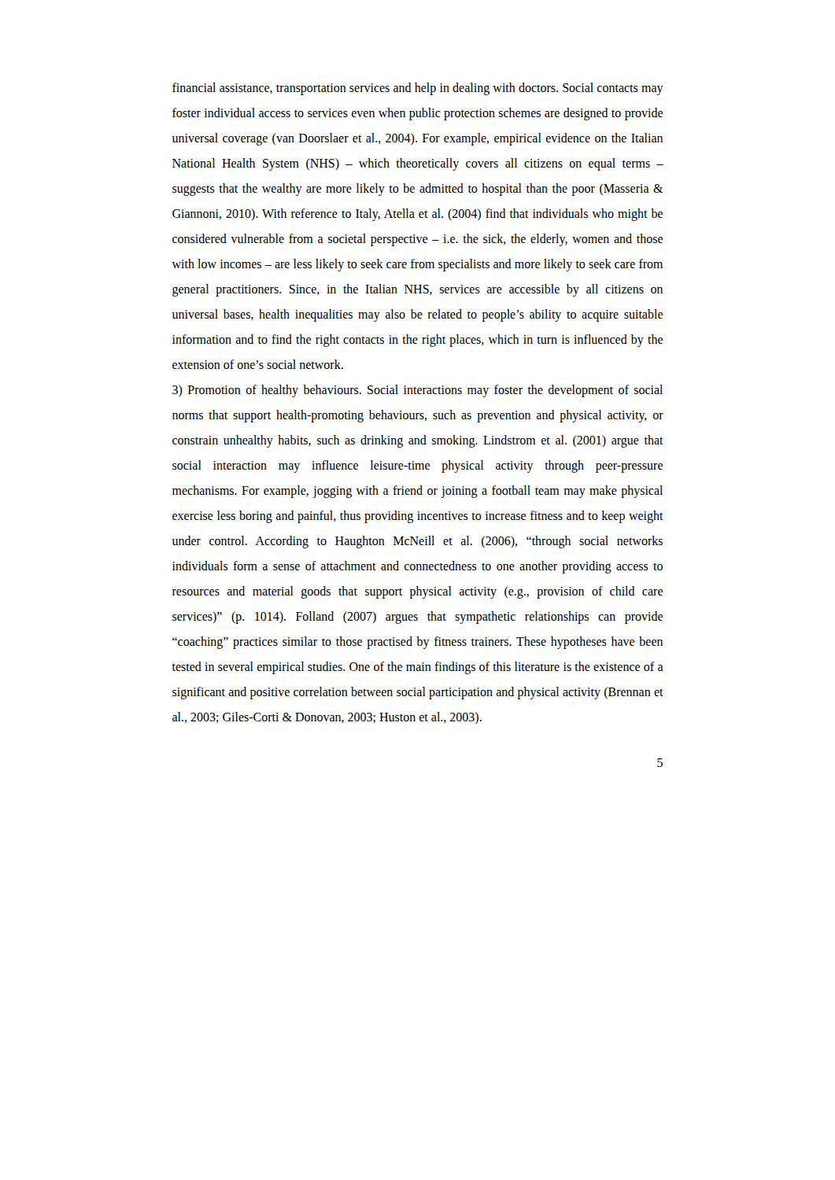financial assistance, transportation services and help in dealing with doctors. Social contacts may foster individual access to services even when public protection schemes are designed to provide universal coverage (van Doorslaer et al., 2004). For example, empirical evidence on the Italian National Health System (NHS) – which theoretically covers all citizens on equal terms – suggests that the wealthy are more likely to be admitted to hospital than the poor (Masseria & Giannoni, 2010). With reference to Italy, Atella et al. (2004) find that individuals who might be considered vulnerable from a societal perspective – i.e. the sick, the elderly, women and those with low incomes – are less likely to seek care from specialists and more likely to seek care from general practitioners. Since, in the Italian NHS, services are accessible by all citizens on universal bases, health inequalities may also be related to people’s ability to acquire suitable information and to find the right contacts in the right places, which in turn is influenced by the extension of one’s social network.
3) Promotion of healthy behaviours. Social interactions may foster the development of social norms that support health-promoting behaviours, such as prevention and physical activity, or constrain unhealthy habits, such as drinking and smoking. Lindstrom et al. (2001) argue that social interaction may influence leisure-time physical activity through peer-pressure mechanisms. For example, jogging with a friend or joining a football team may make physical exercise less boring and painful, thus providing incentives to increase fitness and to keep weight under control. According to Haughton McNeill et al. (2006), “through social networks individuals form a sense of attachment and connectedness to one another providing access to resources and material goods that support physical activity (e.g., provision of child care services)” (p. 1014). Folland (2007) argues that sympathetic relationships can provide “coaching” practices similar to those practised by fitness trainers. These hypotheses have been tested in several empirical studies. One of the main findings of this literature is the existence of a significant and positive correlation between social participation and physical activity (Brennan et al., 2003; Giles-Corti & Donovan, 2003; Huston et al., 2003).
5